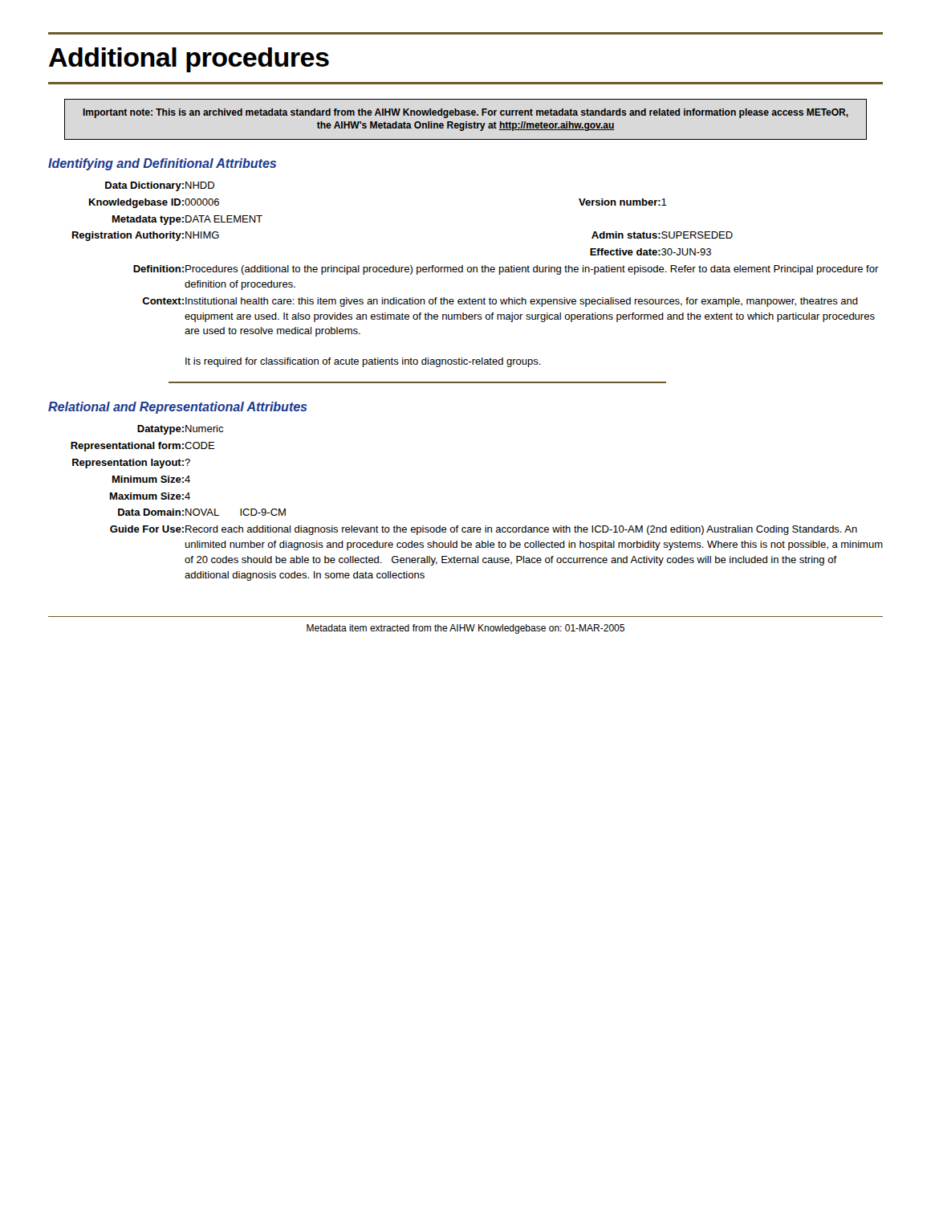Additional procedures
Important note: This is an archived metadata standard from the AIHW Knowledgebase. For current metadata standards and related information please access METeOR, the AIHW's Metadata Online Registry at http://meteor.aihw.gov.au
Identifying and Definitional Attributes
| Data Dictionary: | NHDD | | |
| Knowledgebase ID: | 000006 | Version number: | 1 |
| Metadata type: | DATA ELEMENT | | |
| Registration Authority: | NHIMG | Admin status: | SUPERSEDED |
| | | Effective date: | 30-JUN-93 |
| Definition: | Procedures (additional to the principal procedure) performed on the patient during the in-patient episode. Refer to data element Principal procedure for definition of procedures. |
| Context: | Institutional health care: this item gives an indication of the extent to which expensive specialised resources, for example, manpower, theatres and equipment are used. It also provides an estimate of the numbers of major surgical operations performed and the extent to which particular procedures are used to resolve medical problems. It is required for classification of acute patients into diagnostic-related groups. |
Relational and Representational Attributes
| Datatype: | Numeric |
| Representational form: | CODE |
| Representation layout: | ? |
| Minimum Size: | 4 |
| Maximum Size: | 4 |
| Data Domain: | NOVAL ICD-9-CM |
| Guide For Use: | Record each additional diagnosis relevant to the episode of care in accordance with the ICD-10-AM (2nd edition) Australian Coding Standards. An unlimited number of diagnosis and procedure codes should be able to be collected in hospital morbidity systems. Where this is not possible, a minimum of 20 codes should be able to be collected. Generally, External cause, Place of occurrence and Activity codes will be included in the string of additional diagnosis codes. In some data collections |
Metadata item extracted from the AIHW Knowledgebase on: 01-MAR-2005